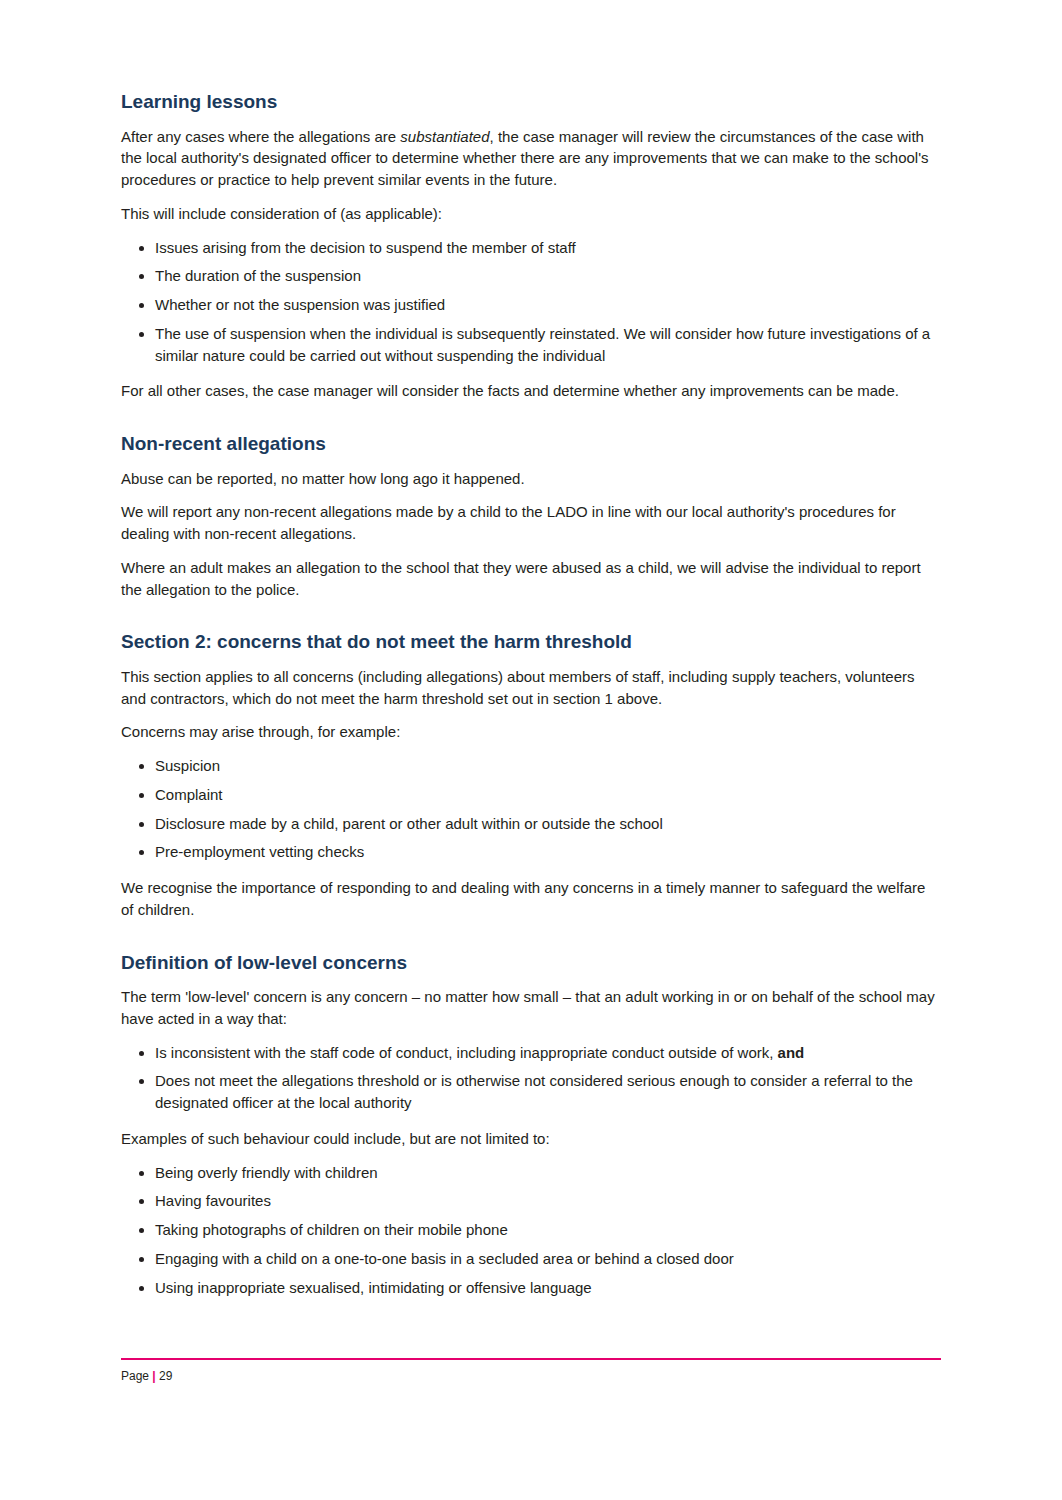Learning lessons
After any cases where the allegations are substantiated, the case manager will review the circumstances of the case with the local authority's designated officer to determine whether there are any improvements that we can make to the school's procedures or practice to help prevent similar events in the future.
This will include consideration of (as applicable):
Issues arising from the decision to suspend the member of staff
The duration of the suspension
Whether or not the suspension was justified
The use of suspension when the individual is subsequently reinstated. We will consider how future investigations of a similar nature could be carried out without suspending the individual
For all other cases, the case manager will consider the facts and determine whether any improvements can be made.
Non-recent allegations
Abuse can be reported, no matter how long ago it happened.
We will report any non-recent allegations made by a child to the LADO in line with our local authority's procedures for dealing with non-recent allegations.
Where an adult makes an allegation to the school that they were abused as a child, we will advise the individual to report the allegation to the police.
Section 2: concerns that do not meet the harm threshold
This section applies to all concerns (including allegations) about members of staff, including supply teachers, volunteers and contractors, which do not meet the harm threshold set out in section 1 above.
Concerns may arise through, for example:
Suspicion
Complaint
Disclosure made by a child, parent or other adult within or outside the school
Pre-employment vetting checks
We recognise the importance of responding to and dealing with any concerns in a timely manner to safeguard the welfare of children.
Definition of low-level concerns
The term 'low-level' concern is any concern – no matter how small – that an adult working in or on behalf of the school may have acted in a way that:
Is inconsistent with the staff code of conduct, including inappropriate conduct outside of work, and
Does not meet the allegations threshold or is otherwise not considered serious enough to consider a referral to the designated officer at the local authority
Examples of such behaviour could include, but are not limited to:
Being overly friendly with children
Having favourites
Taking photographs of children on their mobile phone
Engaging with a child on a one-to-one basis in a secluded area or behind a closed door
Using inappropriate sexualised, intimidating or offensive language
Page | 29